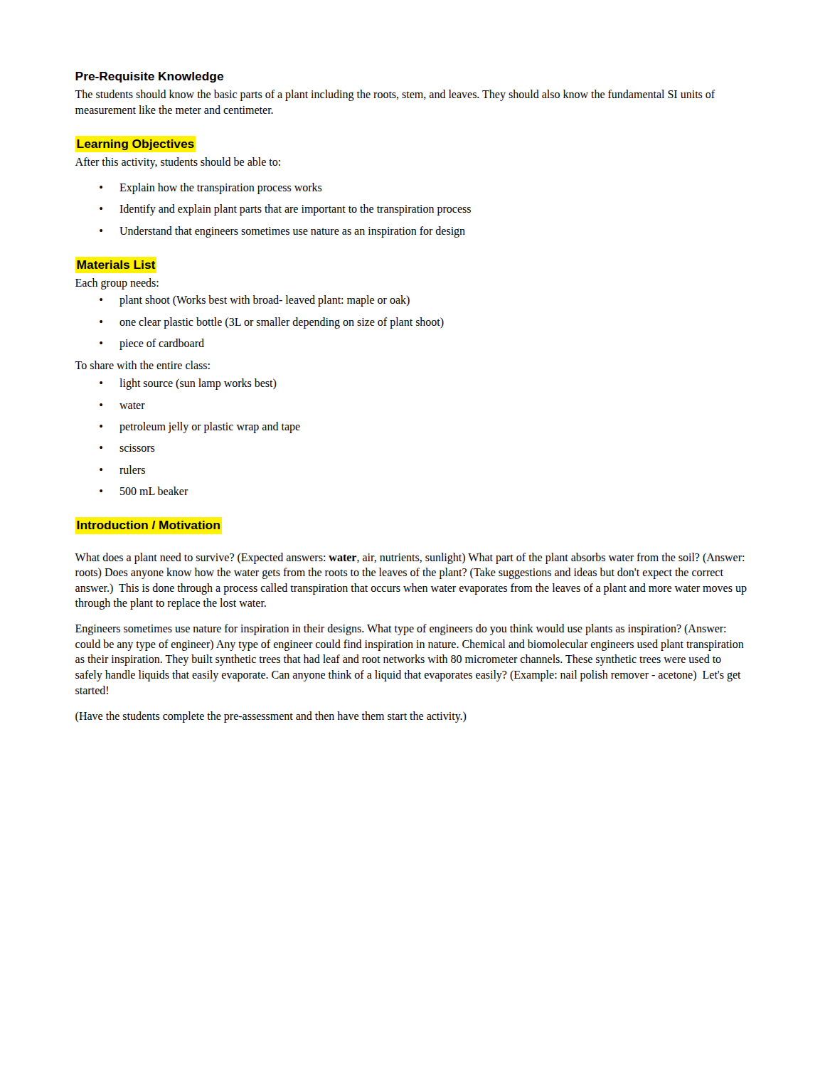Pre-Requisite Knowledge
The students should know the basic parts of a plant including the roots, stem, and leaves. They should also know the fundamental SI units of measurement like the meter and centimeter.
Learning Objectives
After this activity, students should be able to:
Explain how the transpiration process works
Identify and explain plant parts that are important to the transpiration process
Understand that engineers sometimes use nature as an inspiration for design
Materials List
Each group needs:
plant shoot (Works best with broad- leaved plant: maple or oak)
one clear plastic bottle (3L or smaller depending on size of plant shoot)
piece of cardboard
To share with the entire class:
light source (sun lamp works best)
water
petroleum jelly or plastic wrap and tape
scissors
rulers
500 mL beaker
Introduction / Motivation
What does a plant need to survive? (Expected answers: water, air, nutrients, sunlight) What part of the plant absorbs water from the soil? (Answer: roots) Does anyone know how the water gets from the roots to the leaves of the plant? (Take suggestions and ideas but don't expect the correct answer.) This is done through a process called transpiration that occurs when water evaporates from the leaves of a plant and more water moves up through the plant to replace the lost water.
Engineers sometimes use nature for inspiration in their designs. What type of engineers do you think would use plants as inspiration? (Answer: could be any type of engineer) Any type of engineer could find inspiration in nature. Chemical and biomolecular engineers used plant transpiration as their inspiration. They built synthetic trees that had leaf and root networks with 80 micrometer channels. These synthetic trees were used to safely handle liquids that easily evaporate. Can anyone think of a liquid that evaporates easily? (Example: nail polish remover - acetone) Let's get started!
(Have the students complete the pre-assessment and then have them start the activity.)